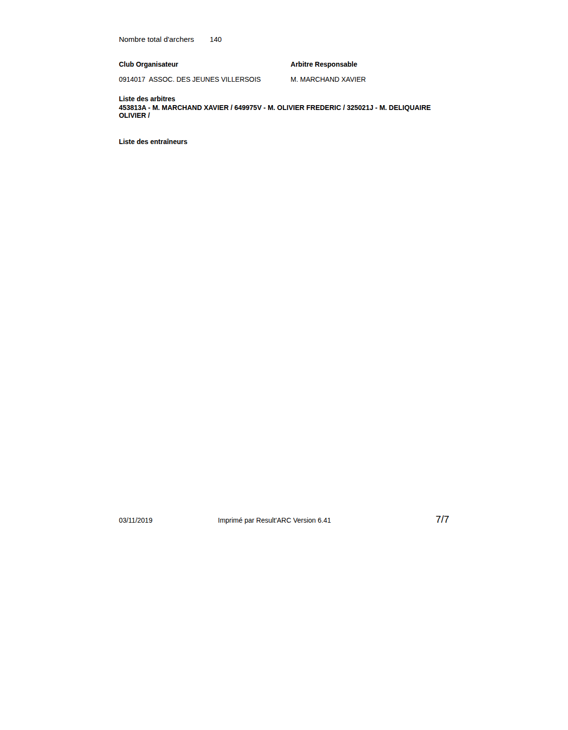Nombre total d'archers 140
Club Organisateur
0914017 ASSOC. DES JEUNES VILLERSOIS
Arbitre Responsable
M. MARCHAND XAVIER
Liste des arbitres
453813A - M. MARCHAND XAVIER / 649975V - M. OLIVIER FREDERIC / 325021J - M. DELIQUAIRE OLIVIER /
Liste des entraîneurs
03/11/2019
Imprimé par Result'ARC Version 6.41
7/7